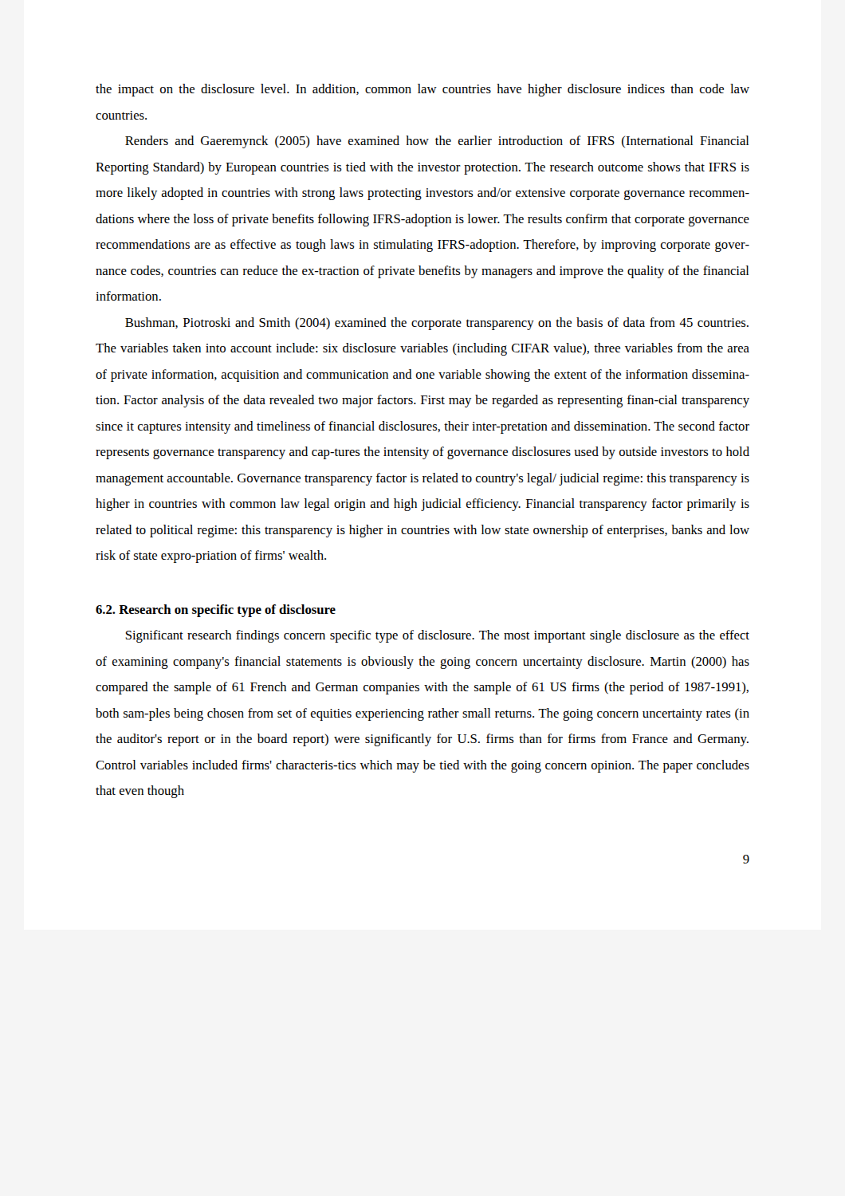the impact on the disclosure level. In addition, common law countries have higher disclosure indices than code law countries.
Renders and Gaeremynck (2005) have examined how the earlier introduction of IFRS (International Financial Reporting Standard) by European countries is tied with the investor protection. The research outcome shows that IFRS is more likely adopted in countries with strong laws protecting investors and/or extensive corporate governance recommendations where the loss of private benefits following IFRS-adoption is lower. The results confirm that corporate governance recommendations are as effective as tough laws in stimulating IFRS-adoption. Therefore, by improving corporate governance codes, countries can reduce the ex-traction of private benefits by managers and improve the quality of the financial information.
Bushman, Piotroski and Smith (2004) examined the corporate transparency on the basis of data from 45 countries. The variables taken into account include: six disclosure variables (including CIFAR value), three variables from the area of private information, acquisition and communication and one variable showing the extent of the information dissemination. Factor analysis of the data revealed two major factors. First may be regarded as representing finan-cial transparency since it captures intensity and timeliness of financial disclosures, their inter-pretation and dissemination. The second factor represents governance transparency and cap-tures the intensity of governance disclosures used by outside investors to hold management accountable. Governance transparency factor is related to country's legal/ judicial regime: this transparency is higher in countries with common law legal origin and high judicial efficiency. Financial transparency factor primarily is related to political regime: this transparency is higher in countries with low state ownership of enterprises, banks and low risk of state expro-priation of firms' wealth.
6.2. Research on specific type of disclosure
Significant research findings concern specific type of disclosure. The most important single disclosure as the effect of examining company's financial statements is obviously the going concern uncertainty disclosure. Martin (2000) has compared the sample of 61 French and German companies with the sample of 61 US firms (the period of 1987-1991), both sam-ples being chosen from set of equities experiencing rather small returns. The going concern uncertainty rates (in the auditor's report or in the board report) were significantly for U.S. firms than for firms from France and Germany. Control variables included firms' characteris-tics which may be tied with the going concern opinion. The paper concludes that even though
9